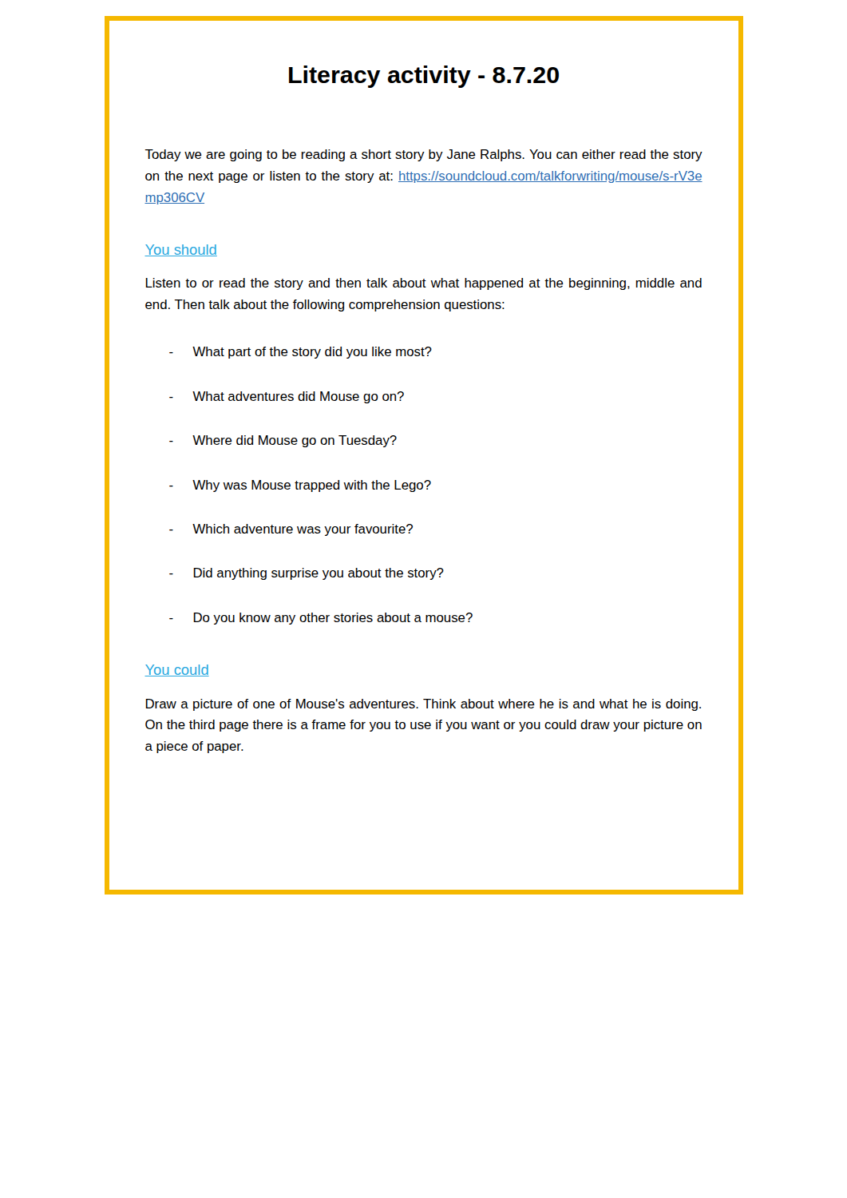Literacy activity - 8.7.20
Today we are going to be reading a short story by Jane Ralphs. You can either read the story on the next page or listen to the story at: https://soundcloud.com/talkforwriting/mouse/s-rV3emp306CV
You should
Listen to or read the story and then talk about what happened at the beginning, middle and end. Then talk about the following comprehension questions:
What part of the story did you like most?
What adventures did Mouse go on?
Where did Mouse go on Tuesday?
Why was Mouse trapped with the Lego?
Which adventure was your favourite?
Did anything surprise you about the story?
Do you know any other stories about a mouse?
You could
Draw a picture of one of Mouse's adventures. Think about where he is and what he is doing. On the third page there is a frame for you to use if you want or you could draw your picture on a piece of paper.